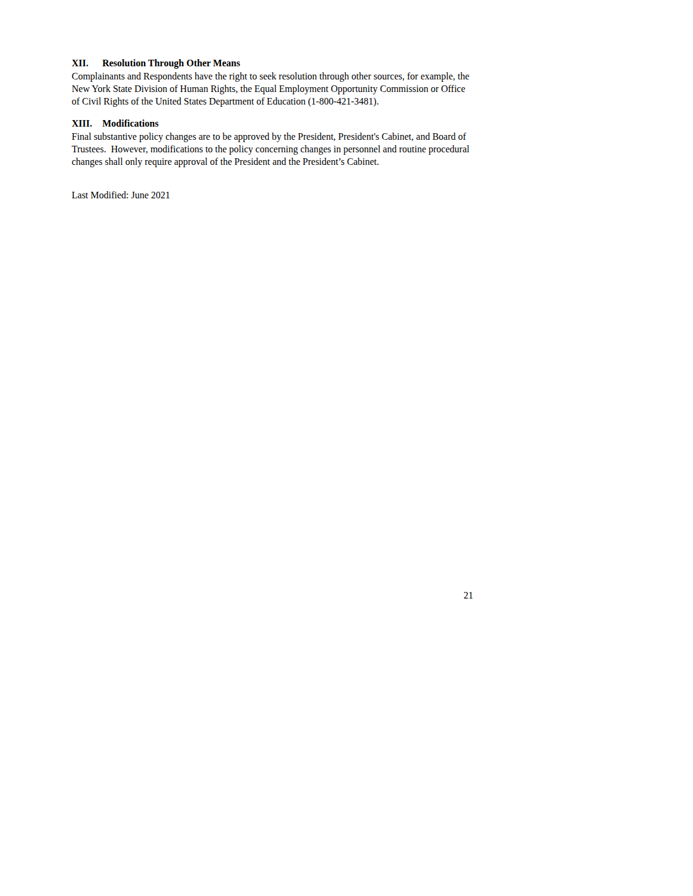XII. Resolution Through Other Means
Complainants and Respondents have the right to seek resolution through other sources, for example, the New York State Division of Human Rights, the Equal Employment Opportunity Commission or Office of Civil Rights of the United States Department of Education (1-800-421-3481).
XIII. Modifications
Final substantive policy changes are to be approved by the President, President's Cabinet, and Board of Trustees. However, modifications to the policy concerning changes in personnel and routine procedural changes shall only require approval of the President and the President’s Cabinet.
Last Modified: June 2021
21